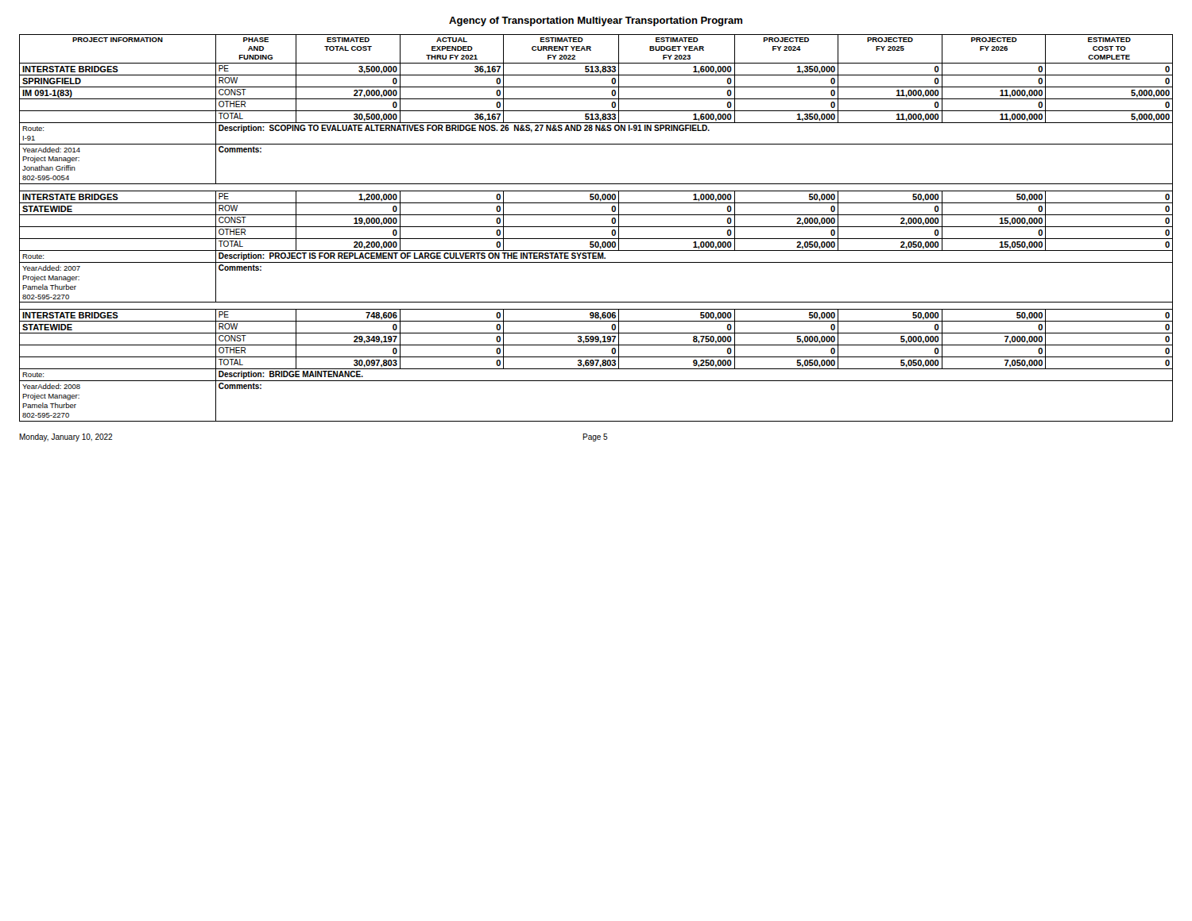Agency of Transportation Multiyear Transportation Program
| PROJECT INFORMATION | PHASE AND FUNDING | ESTIMATED TOTAL COST | ACTUAL EXPENDED THRU FY 2021 | ESTIMATED CURRENT YEAR FY 2022 | ESTIMATED BUDGET YEAR FY 2023 | PROJECTED FY 2024 | PROJECTED FY 2025 | PROJECTED FY 2026 | ESTIMATED COST TO COMPLETE |
| --- | --- | --- | --- | --- | --- | --- | --- | --- | --- |
| INTERSTATE BRIDGES | PE | 3,500,000 | 36,167 | 513,833 | 1,600,000 | 1,350,000 | 0 | 0 | 0 |
| SPRINGFIELD | ROW | 0 | 0 | 0 | 0 | 0 | 0 | 0 | 0 |
| IM 091-1(83) | CONST | 27,000,000 | 0 | 0 | 0 | 0 | 11,000,000 | 11,000,000 | 5,000,000 |
| | OTHER | 0 | 0 | 0 | 0 | 0 | 0 | 0 | 0 |
| | TOTAL | 30,500,000 | 36,167 | 513,833 | 1,600,000 | 1,350,000 | 11,000,000 | 11,000,000 | 5,000,000 |
| Route: I-91 | Description: SCOPING TO EVALUATE ALTERNATIVES FOR BRIDGE NOS. 26 N&S, 27 N&S AND 28 N&S ON I-91 IN SPRINGFIELD. |
| YearAdded: 2014 Project Manager: Jonathan Griffin 802-595-0054 | Comments: |
| INTERSTATE BRIDGES | PE | 1,200,000 | 0 | 50,000 | 1,000,000 | 50,000 | 50,000 | 50,000 | 0 |
| STATEWIDE | ROW | 0 | 0 | 0 | 0 | 0 | 0 | 0 | 0 |
| | CONST | 19,000,000 | 0 | 0 | 0 | 2,000,000 | 2,000,000 | 15,000,000 | 0 |
| | OTHER | 0 | 0 | 0 | 0 | 0 | 0 | 0 | 0 |
| | TOTAL | 20,200,000 | 0 | 50,000 | 1,000,000 | 2,050,000 | 2,050,000 | 15,050,000 | 0 |
| Route: | Description: PROJECT IS FOR REPLACEMENT OF LARGE CULVERTS ON THE INTERSTATE SYSTEM. |
| YearAdded: 2007 Project Manager: Pamela Thurber 802-595-2270 | Comments: |
| INTERSTATE BRIDGES | PE | 748,606 | 0 | 98,606 | 500,000 | 50,000 | 50,000 | 50,000 | 0 |
| STATEWIDE | ROW | 0 | 0 | 0 | 0 | 0 | 0 | 0 | 0 |
| | CONST | 29,349,197 | 0 | 3,599,197 | 8,750,000 | 5,000,000 | 5,000,000 | 7,000,000 | 0 |
| | OTHER | 0 | 0 | 0 | 0 | 0 | 0 | 0 | 0 |
| | TOTAL | 30,097,803 | 0 | 3,697,803 | 9,250,000 | 5,050,000 | 5,050,000 | 7,050,000 | 0 |
| Route: | Description: BRIDGE MAINTENANCE. |
| YearAdded: 2008 Project Manager: Pamela Thurber 802-595-2270 | Comments: |
Monday, January 10, 2022
Page 5